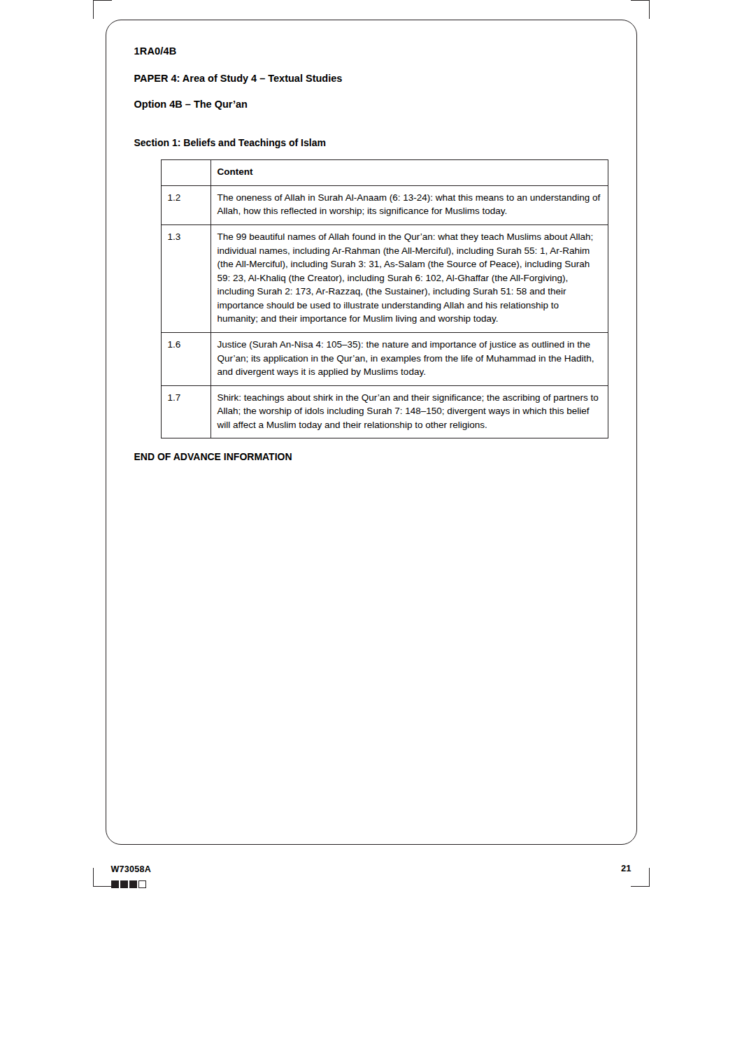1RA0/4B
PAPER 4: Area of Study 4 – Textual Studies
Option 4B – The Qur’an
Section 1: Beliefs and Teachings of Islam
| | Content |
| 1.2 | The oneness of Allah in Surah Al-Anaam (6: 13-24): what this means to an understanding of Allah, how this reflected in worship; its significance for Muslims today. |
| 1.3 | The 99 beautiful names of Allah found in the Qur’an: what they teach Muslims about Allah; individual names, including Ar-Rahman (the All-Merciful), including Surah 55: 1, Ar-Rahim (the All-Merciful), including Surah 3: 31, As-Salam (the Source of Peace), including Surah 59: 23, Al-Khaliq (the Creator), including Surah 6: 102, Al-Ghaffar (the All-Forgiving), including Surah 2: 173, Ar-Razzaq, (the Sustainer), including Surah 51: 58 and their importance should be used to illustrate understanding Allah and his relationship to humanity; and their importance for Muslim living and worship today. |
| 1.6 | Justice (Surah An-Nisa 4: 105–35): the nature and importance of justice as outlined in the Qur’an; its application in the Qur’an, in examples from the life of Muhammad in the Hadith, and divergent ways it is applied by Muslims today. |
| 1.7 | Shirk: teachings about shirk in the Qur’an and their significance; the ascribing of partners to Allah; the worship of idols including Surah 7: 148–150; divergent ways in which this belief will affect a Muslim today and their relationship to other religions. |
END OF ADVANCE INFORMATION
W73058A
21